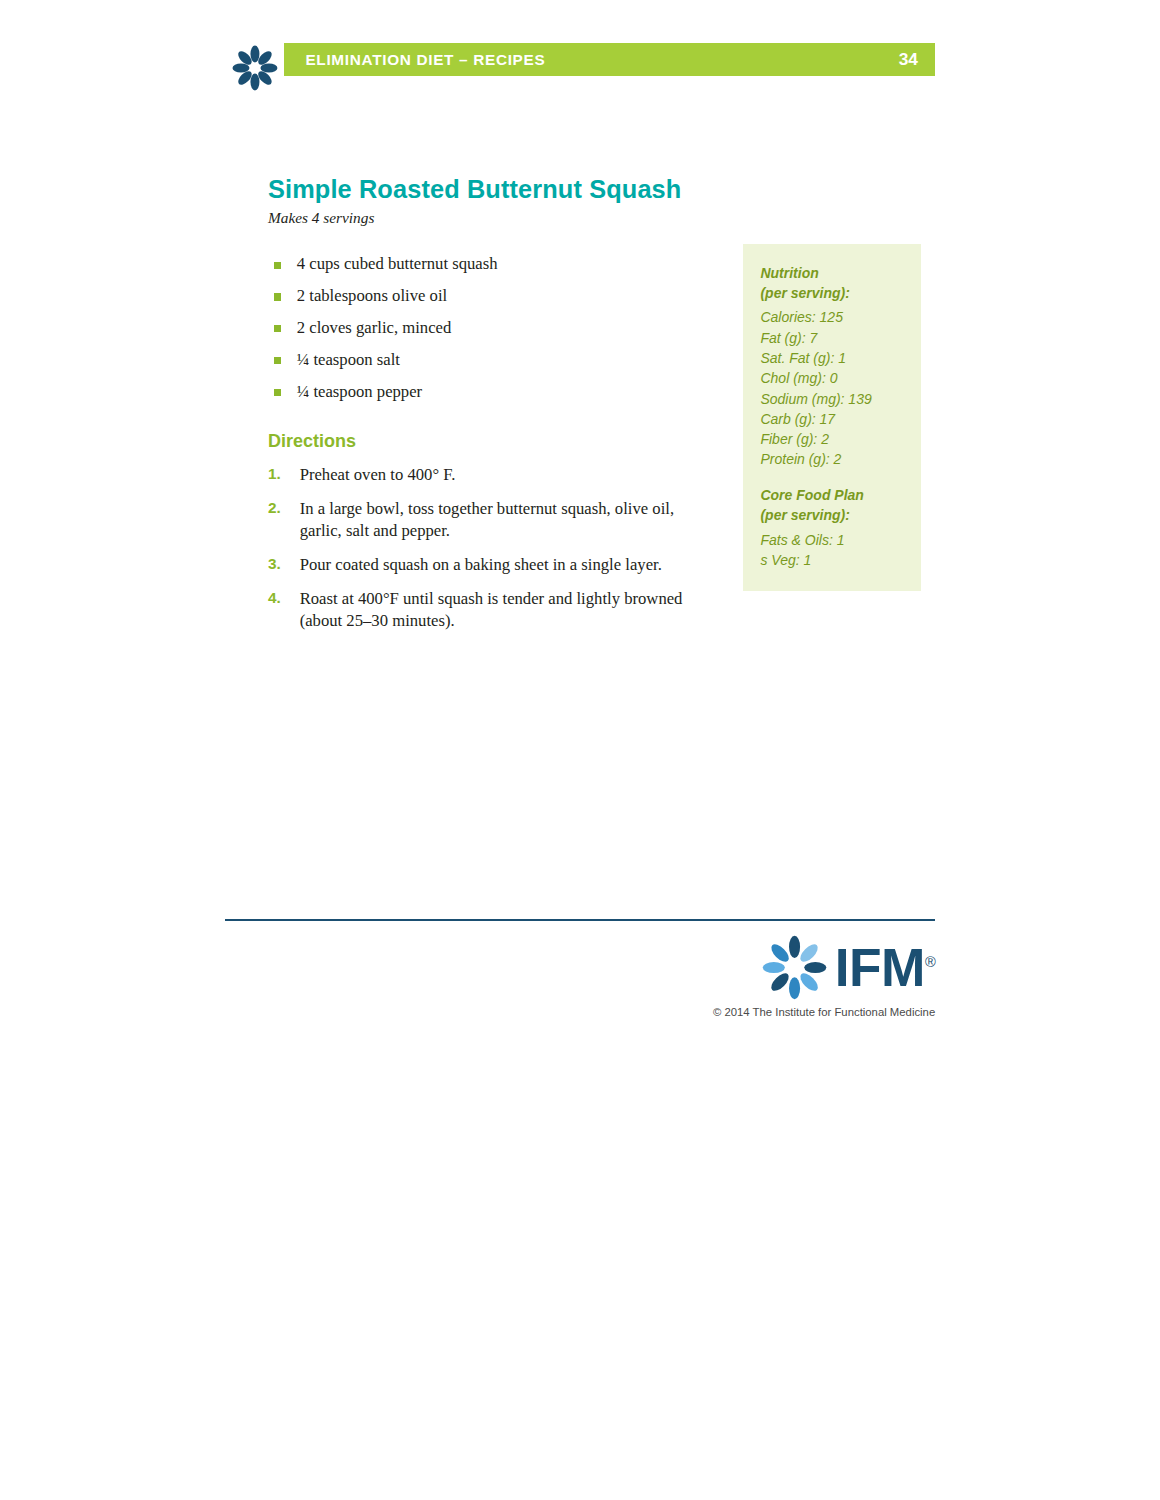Elimination Diet – Recipes 34
Simple Roasted Butternut Squash
Makes 4 servings
4 cups cubed butternut squash
2 tablespoons olive oil
2 cloves garlic, minced
¼ teaspoon salt
¼ teaspoon pepper
Directions
Preheat oven to 400° F.
In a large bowl, toss together butternut squash, olive oil, garlic, salt and pepper.
Pour coated squash on a baking sheet in a single layer.
Roast at 400°F until squash is tender and lightly browned (about 25–30 minutes).
Nutrition
(per serving):
Calories: 125
Fat (g): 7
Sat. Fat (g): 1
Chol (mg): 0
Sodium (mg): 139
Carb (g): 17
Fiber (g): 2
Protein (g): 2
Core Food Plan
(per serving):
Fats & Oils: 1
s Veg: 1
IFM®
© 2014 The Institute for Functional Medicine